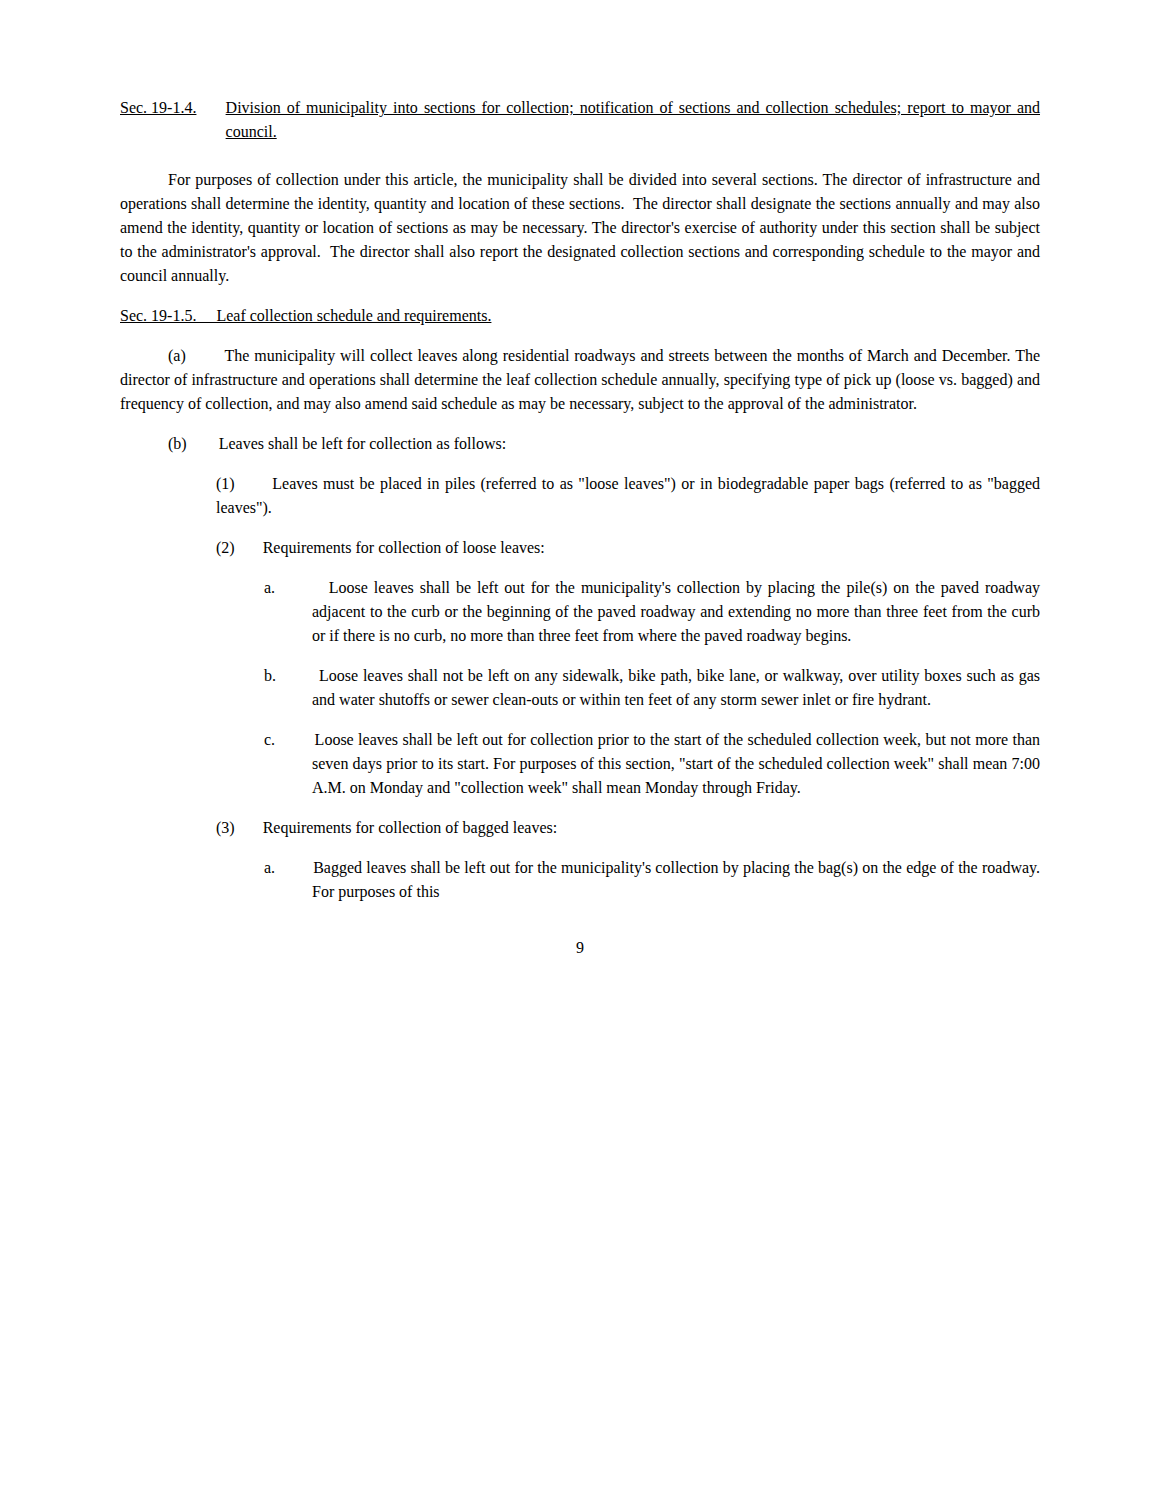| Sec. 19-1.4. | Division of municipality into sections for collection; notification of sections and collection schedules; report to mayor and council. |
For purposes of collection under this article, the municipality shall be divided into several sections. The director of infrastructure and operations shall determine the identity, quantity and location of these sections. The director shall designate the sections annually and may also amend the identity, quantity or location of sections as may be necessary. The director's exercise of authority under this section shall be subject to the administrator's approval. The director shall also report the designated collection sections and corresponding schedule to the mayor and council annually.
Sec. 19-1.5. Leaf collection schedule and requirements.
(a) The municipality will collect leaves along residential roadways and streets between the months of March and December. The director of infrastructure and operations shall determine the leaf collection schedule annually, specifying type of pick up (loose vs. bagged) and frequency of collection, and may also amend said schedule as may be necessary, subject to the approval of the administrator.
(b) Leaves shall be left for collection as follows:
(1) Leaves must be placed in piles (referred to as "loose leaves") or in biodegradable paper bags (referred to as "bagged leaves").
(2) Requirements for collection of loose leaves:
a. Loose leaves shall be left out for the municipality's collection by placing the pile(s) on the paved roadway adjacent to the curb or the beginning of the paved roadway and extending no more than three feet from the curb or if there is no curb, no more than three feet from where the paved roadway begins.
b. Loose leaves shall not be left on any sidewalk, bike path, bike lane, or walkway, over utility boxes such as gas and water shutoffs or sewer clean-outs or within ten feet of any storm sewer inlet or fire hydrant.
c. Loose leaves shall be left out for collection prior to the start of the scheduled collection week, but not more than seven days prior to its start. For purposes of this section, "start of the scheduled collection week" shall mean 7:00 A.M. on Monday and "collection week" shall mean Monday through Friday.
(3) Requirements for collection of bagged leaves:
a. Bagged leaves shall be left out for the municipality's collection by placing the bag(s) on the edge of the roadway. For purposes of this
9